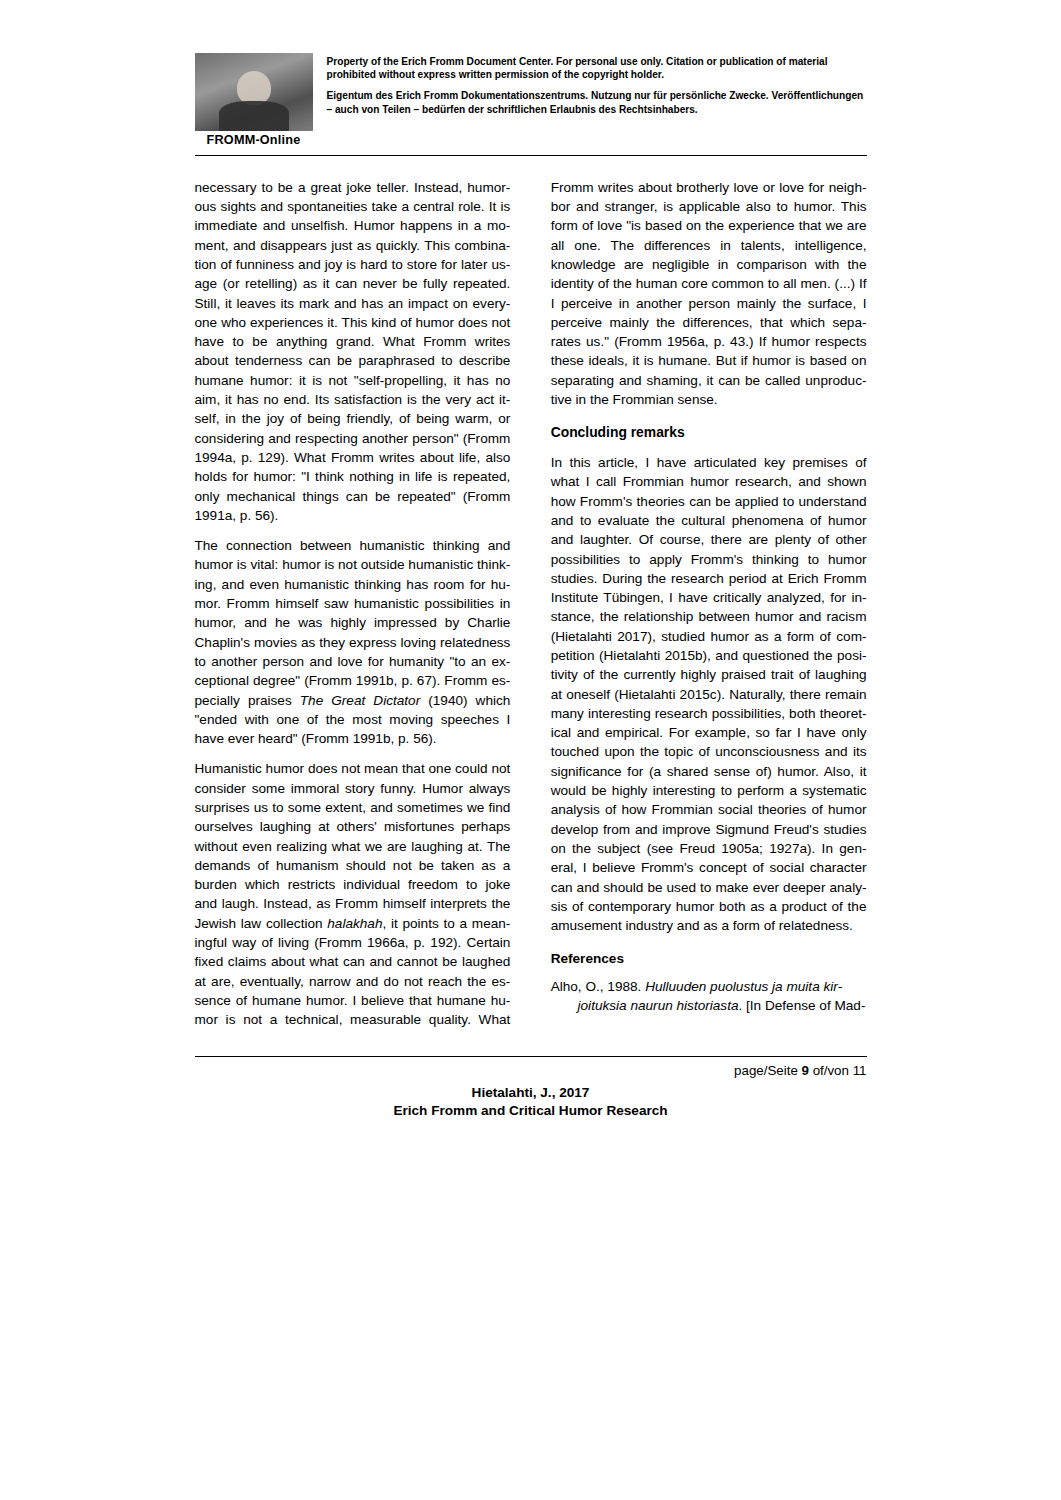FROMM-Online
Property of the Erich Fromm Document Center. For personal use only. Citation or publication of material prohibited without express written permission of the copyright holder.
Eigentum des Erich Fromm Dokumentationszentrums. Nutzung nur für persönliche Zwecke. Veröffentlichungen – auch von Teilen – bedürfen der schriftlichen Erlaubnis des Rechtsinhabers.
necessary to be a great joke teller. Instead, humorous sights and spontaneities take a central role. It is immediate and unselfish. Humor happens in a moment, and disappears just as quickly. This combination of funniness and joy is hard to store for later usage (or retelling) as it can never be fully repeated. Still, it leaves its mark and has an impact on everyone who experiences it. This kind of humor does not have to be anything grand. What Fromm writes about tenderness can be paraphrased to describe humane humor: it is not "self-propelling, it has no aim, it has no end. Its satisfaction is the very act itself, in the joy of being friendly, of being warm, or considering and respecting another person" (Fromm 1994a, p. 129). What Fromm writes about life, also holds for humor: "I think nothing in life is repeated, only mechanical things can be repeated" (Fromm 1991a, p. 56).
The connection between humanistic thinking and humor is vital: humor is not outside humanistic thinking, and even humanistic thinking has room for humor. Fromm himself saw humanistic possibilities in humor, and he was highly impressed by Charlie Chaplin's movies as they express loving relatedness to another person and love for humanity "to an exceptional degree" (Fromm 1991b, p. 67). Fromm especially praises The Great Dictator (1940) which "ended with one of the most moving speeches I have ever heard" (Fromm 1991b, p. 56).
Humanistic humor does not mean that one could not consider some immoral story funny. Humor always surprises us to some extent, and sometimes we find ourselves laughing at others' misfortunes perhaps without even realizing what we are laughing at. The demands of humanism should not be taken as a burden which restricts individual freedom to joke and laugh. Instead, as Fromm himself interprets the Jewish law collection halakhah, it points to a meaningful way of living (Fromm 1966a, p. 192). Certain fixed claims about what can and cannot be laughed at are, eventually, narrow and do not reach the essence of humane humor. I believe that humane humor is not a technical, measurable quality. What Fromm writes about brotherly love or love for neighbor and stranger, is applicable also to humor. This form of love "is based on the experience that we are all one. The differences in talents, intelligence, knowledge are negligible in comparison with the identity of the human core common to all men. (...) If I perceive in another person mainly the surface, I perceive mainly the differences, that which separates us." (Fromm 1956a, p. 43.) If humor respects these ideals, it is humane. But if humor is based on separating and shaming, it can be called unproductive in the Frommian sense.
Concluding remarks
In this article, I have articulated key premises of what I call Frommian humor research, and shown how Fromm's theories can be applied to understand and to evaluate the cultural phenomena of humor and laughter. Of course, there are plenty of other possibilities to apply Fromm's thinking to humor studies. During the research period at Erich Fromm Institute Tübingen, I have critically analyzed, for instance, the relationship between humor and racism (Hietalahti 2017), studied humor as a form of competition (Hietalahti 2015b), and questioned the positivity of the currently highly praised trait of laughing at oneself (Hietalahti 2015c). Naturally, there remain many interesting research possibilities, both theoretical and empirical. For example, so far I have only touched upon the topic of unconsciousness and its significance for (a shared sense of) humor. Also, it would be highly interesting to perform a systematic analysis of how Frommian social theories of humor develop from and improve Sigmund Freud's studies on the subject (see Freud 1905a; 1927a). In general, I believe Fromm's concept of social character can and should be used to make ever deeper analysis of contemporary humor both as a product of the amusement industry and as a form of relatedness.
References
Alho, O., 1988. Hulluuden puolustus ja muita kirjoituksia naurun historiasta. [In Defense of Mad-
page/Seite 9 of/von 11
Hietalahti, J., 2017
Erich Fromm and Critical Humor Research